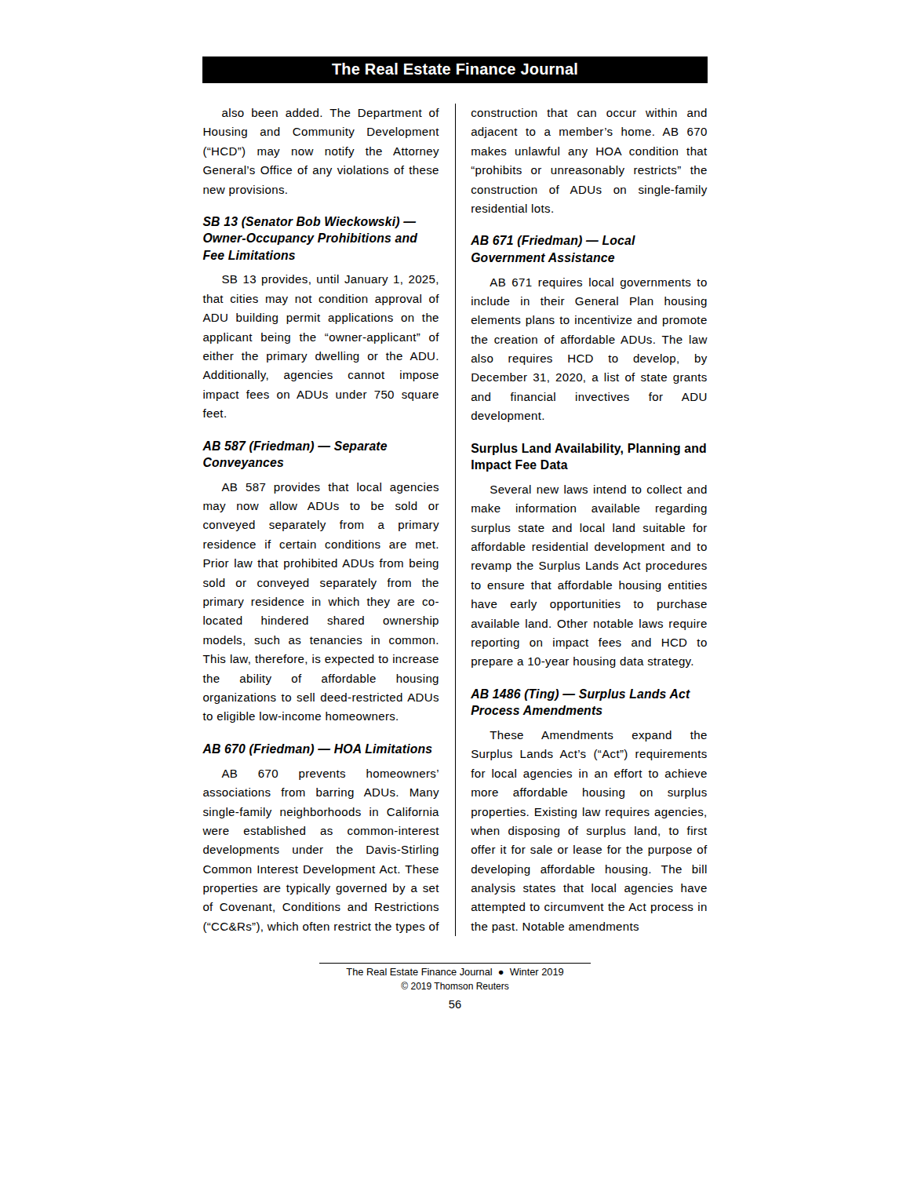The Real Estate Finance Journal
also been added. The Department of Housing and Community Development (“HCD”) may now notify the Attorney General’s Office of any violations of these new provisions.
SB 13 (Senator Bob Wieckowski) — Owner-Occupancy Prohibitions and Fee Limitations
SB 13 provides, until January 1, 2025, that cities may not condition approval of ADU building permit applications on the applicant being the “owner-applicant” of either the primary dwelling or the ADU. Additionally, agencies cannot impose impact fees on ADUs under 750 square feet.
AB 587 (Friedman) — Separate Conveyances
AB 587 provides that local agencies may now allow ADUs to be sold or conveyed separately from a primary residence if certain conditions are met. Prior law that prohibited ADUs from being sold or conveyed separately from the primary residence in which they are co-located hindered shared ownership models, such as tenancies in common. This law, therefore, is expected to increase the ability of affordable housing organizations to sell deed-restricted ADUs to eligible low-income homeowners.
AB 670 (Friedman) — HOA Limitations
AB 670 prevents homeowners’ associations from barring ADUs. Many single-family neighborhoods in California were established as common-interest developments under the Davis-Stirling Common Interest Development Act. These properties are typically governed by a set of Covenant, Conditions and Restrictions (“CC&Rs”), which often restrict the types of construction that can occur within and adjacent to a member’s home. AB 670 makes unlawful any HOA condition that “prohibits or unreasonably restricts” the construction of ADUs on single-family residential lots.
AB 671 (Friedman) — Local Government Assistance
AB 671 requires local governments to include in their General Plan housing elements plans to incentivize and promote the creation of affordable ADUs. The law also requires HCD to develop, by December 31, 2020, a list of state grants and financial invectives for ADU development.
Surplus Land Availability, Planning and Impact Fee Data
Several new laws intend to collect and make information available regarding surplus state and local land suitable for affordable residential development and to revamp the Surplus Lands Act procedures to ensure that affordable housing entities have early opportunities to purchase available land. Other notable laws require reporting on impact fees and HCD to prepare a 10-year housing data strategy.
AB 1486 (Ting) — Surplus Lands Act Process Amendments
These Amendments expand the Surplus Lands Act’s (“Act”) requirements for local agencies in an effort to achieve more affordable housing on surplus properties. Existing law requires agencies, when disposing of surplus land, to first offer it for sale or lease for the purpose of developing affordable housing. The bill analysis states that local agencies have attempted to circumvent the Act process in the past. Notable amendments
The Real Estate Finance Journal ● Winter 2019
© 2019 Thomson Reuters
56